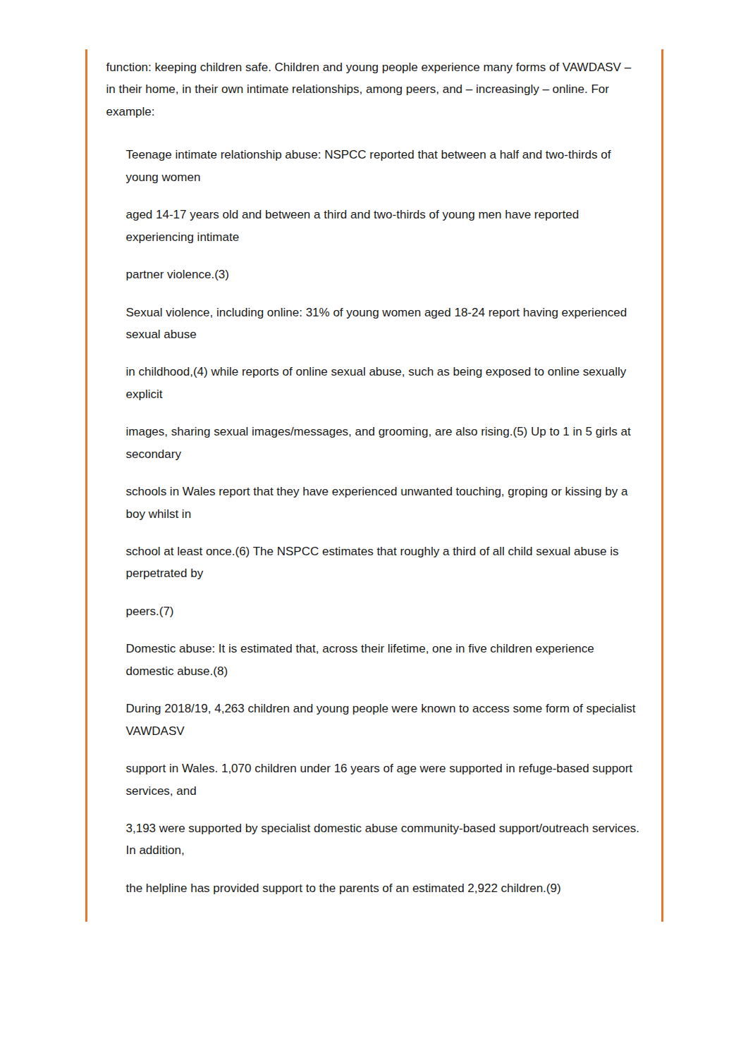function: keeping children safe. Children and young people experience many forms of VAWDASV – in their home, in their own intimate relationships, among peers, and – increasingly – online. For example:
Teenage intimate relationship abuse: NSPCC reported that between a half and two-thirds of young women
aged 14-17 years old and between a third and two-thirds of young men have reported experiencing intimate
partner violence.(3)
Sexual violence, including online: 31% of young women aged 18-24 report having experienced sexual abuse
in childhood,(4) while reports of online sexual abuse, such as being exposed to online sexually explicit
images, sharing sexual images/messages, and grooming, are also rising.(5) Up to 1 in 5 girls at secondary
schools in Wales report that they have experienced unwanted touching, groping or kissing by a boy whilst in
school at least once.(6) The NSPCC estimates that roughly a third of all child sexual abuse is perpetrated by
peers.(7)
Domestic abuse: It is estimated that, across their lifetime, one in five children experience domestic abuse.(8)
During 2018/19, 4,263 children and young people were known to access some form of specialist VAWDASV
support in Wales. 1,070 children under 16 years of age were supported in refuge-based support services, and
3,193 were supported by specialist domestic abuse community-based support/outreach services. In addition,
the helpline has provided support to the parents of an estimated 2,922 children.(9)